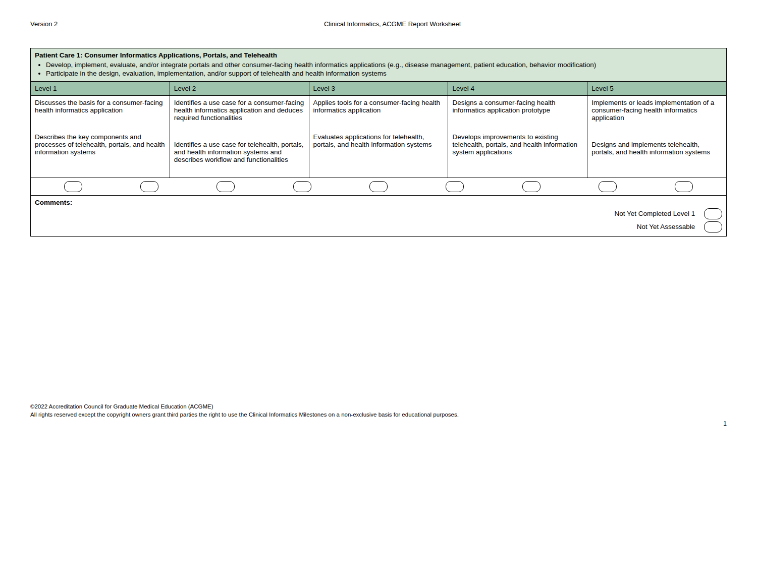Version 2
Clinical Informatics, ACGME Report Worksheet
| Patient Care 1: Consumer Informatics Applications, Portals, and Telehealth Develop, implement, evaluate, and/or integrate portals and other consumer-facing health informatics applications (e.g., disease management, patient education, behavior modification) Participate in the design, evaluation, implementation, and/or support of telehealth and health information systems |
| Level 1 | Level 2 | Level 3 | Level 4 | Level 5 |
| Discusses the basis for a consumer-facing health informatics application Describes the key components and processes of telehealth, portals, and health information systems | Identifies a use case for a consumer-facing health informatics application and deduces required functionalities Identifies a use case for telehealth, portals, and health information systems and describes workflow and functionalities | Applies tools for a consumer-facing health informatics application Evaluates applications for telehealth, portals, and health information systems | Designs a consumer-facing health informatics application prototype Develops improvements to existing telehealth, portals, and health information system applications | Implements or leads implementation of a consumer-facing health informatics application Designs and implements telehealth, portals, and health information systems |
| Comments: Not Yet Completed Level 1 Not Yet Assessable |
©2022 Accreditation Council for Graduate Medical Education (ACGME)
All rights reserved except the copyright owners grant third parties the right to use the Clinical Informatics Milestones on a non-exclusive basis for educational purposes. 1